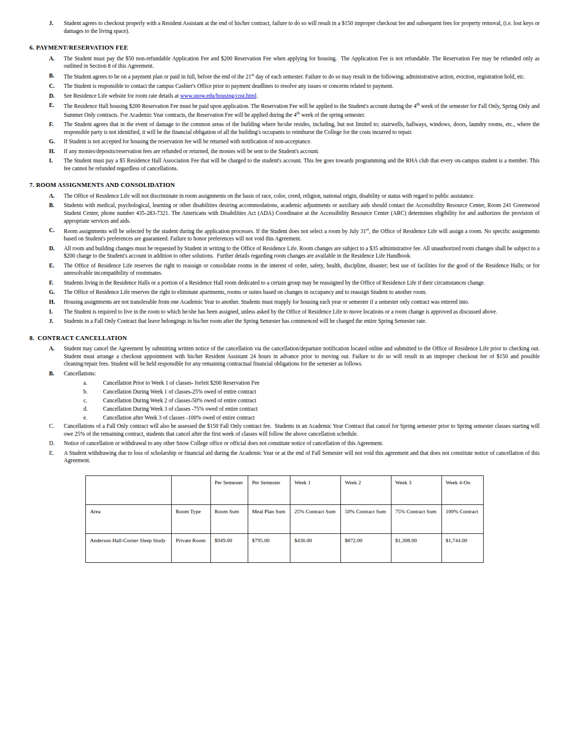J.
Student agrees to checkout properly with a Resident Assistant at the end of his/her contract, failure to do so will result in a $150 improper checkout fee and subsequent fees for property removal, (i.e. lost keys or damages to the living space).
6. PAYMENT/RESERVATION FEE
A.
The Student must pay the $50 non-refundable Application Fee and $200 Reservation Fee when applying for housing. The Application Fee is not refundable. The Reservation Fee may be refunded only as outlined in Section 8 of this Agreement.
B.
The Student agrees to be on a payment plan or paid in full, before the end of the 21st day of each semester. Failure to do so may result in the following; administrative action, eviction, registration hold, etc.
C.
The Student is responsible to contact the campus Cashier's Office prior to payment deadlines to resolve any issues or concerns related to payment.
D.
See Residence Life website for room rate details at www.snow.edu/housing/cost.html.
E.
The Residence Hall housing $200 Reservation Fee must be paid upon application. The Reservation Fee will be applied to the Student's account during the 4th week of the semester for Fall Only, Spring Only and Summer Only contracts. For Academic Year contracts, the Reservation Fee will be applied during the 4th week of the spring semester.
F.
The Student agrees that in the event of damage to the common areas of the building where he/she resides, including, but not limited to; stairwells, hallways, windows, doors, laundry rooms, etc., where the responsible party is not identified, it will be the financial obligation of all the building's occupants to reimburse the College for the costs incurred to repair.
G.
If Student is not accepted for housing the reservation fee will be returned with notification of non-acceptance.
H.
If any monies/deposits/reservation fees are refunded or returned, the monies will be sent to the Student's account.
I.
The Student must pay a $5 Residence Hall Association Fee that will be charged to the student's account. This fee goes towards programming and the RHA club that every on-campus student is a member. This fee cannot be refunded regardless of cancellations.
7. ROOM ASSIGNMENTS AND CONSOLIDATION
A.
The Office of Residence Life will not discriminate in room assignments on the basis of race, color, creed, religion, national origin, disability or status with regard to public assistance.
B.
Students with medical, psychological, learning or other disabilities desiring accommodations, academic adjustments or auxiliary aids should contact the Accessibility Resource Center, Room 241 Greenwood Student Center, phone number 435-283-7321. The Americans with Disabilities Act (ADA) Coordinator at the Accessibility Resource Center (ARC) determines eligibility for and authorizes the provision of appropriate services and aids.
C.
Room assignments will be selected by the student during the application processes. If the Student does not select a room by July 31st, the Office of Residence Life will assign a room. No specific assignments based on Student's preferences are guaranteed. Failure to honor preferences will not void this Agreement.
D.
All room and building changes must be requested by Student in writing to the Office of Residence Life. Room changes are subject to a $35 administrative fee. All unauthorized room changes shall be subject to a $200 charge to the Student's account in addition to other solutions. Further details regarding room changes are available in the Residence Life Handbook.
E.
The Office of Residence Life reserves the right to reassign or consolidate rooms in the interest of order, safety, health, discipline, disaster; best use of facilities for the good of the Residence Halls; or for unresolvable incompatibility of roommates.
F.
Students living in the Residence Halls or a portion of a Residence Hall room dedicated to a certain group may be reassigned by the Office of Residence Life if their circumstances change.
G.
The Office of Residence Life reserves the right to eliminate apartments, rooms or suites based on changes in occupancy and to reassign Student to another room.
H.
Housing assignments are not transferable from one Academic Year to another. Students must reapply for housing each year or semester if a semester only contract was entered into.
I.
The Student is required to live in the room to which he/she has been assigned, unless asked by the Office of Residence Life to move locations or a room change is approved as discussed above.
J.
Students in a Fall Only Contract that leave belongings in his/her room after the Spring Semester has commenced will be charged the entire Spring Semester rate.
8. CONTRACT CANCELLATION
A.
Student may cancel the Agreement by submitting written notice of the cancellation via the cancellation/departure notification located online and submitted to the Office of Residence Life prior to checking out. Student must arrange a checkout appointment with his/her Resident Assistant 24 hours in advance prior to moving out. Failure to do so will result in an improper checkout fee of $150 and possible cleaning/repair fees. Student will be held responsible for any remaining contractual financial obligations for the semester as follows.
B.
Cancellations:
a.
Cancellation Prior to Week 1 of classes- forfeit $200 Reservation Fee
b.
Cancellation During Week 1 of classes-25% owed of entire contract
c.
Cancellation During Week 2 of classes-50% owed of entire contract
d.
Cancellation During Week 3 of classes -75% owed of entire contract
e.
Cancellation after Week 3 of classes -100% owed of entire contract
C.
Cancellations of a Fall Only contract will also be assessed the $150 Fall Only contract fee. Students in an Academic Year Contract that cancel for Spring semester prior to Spring semester classes starting will owe 25% of the remaining contract, students that cancel after the first week of classes will follow the above cancellation schedule.
D.
Notice of cancellation or withdrawal to any other Snow College office or official does not constitute notice of cancellation of this Agreement.
E.
A Student withdrawing due to loss of scholarship or financial aid during the Academic Year or at the end of Fall Semester will not void this agreement and that does not constitute notice of cancellation of this Agreement.
| | | Per Semester | Per Semester | Week 1 | Week 2 | Week 3 | Week 4-On |
| Area | Room Type | Room Sum | Meal Plan Sum | 25% Contract Sum | 50% Contract Sum | 75% Contract Sum | 100% Contract |
| Anderson Hall-Corner Sleep Study | Private Room | $949.00 | $795.00 | $436.00 | $872.00 | $1,308.00 | $1,744.00 |